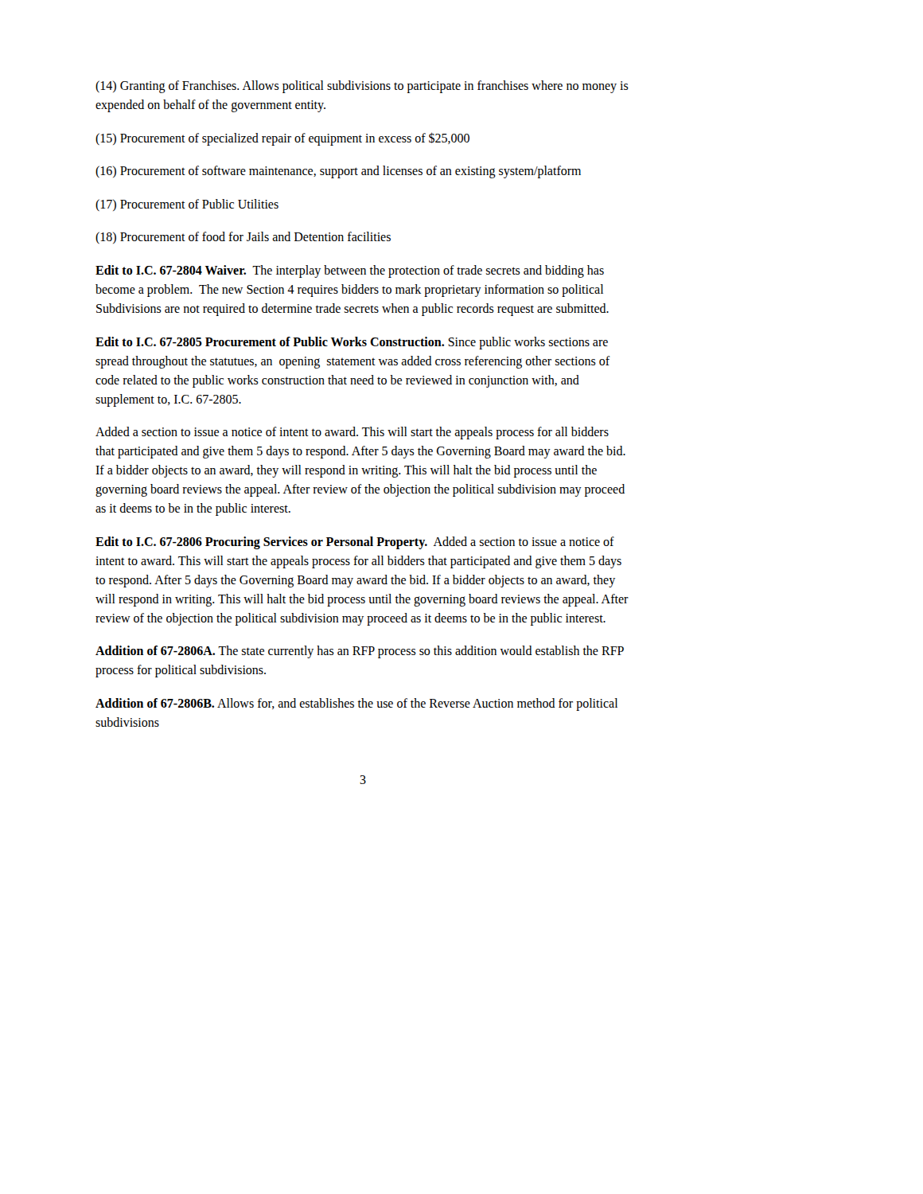(14) Granting of Franchises. Allows political subdivisions to participate in franchises where no money is expended on behalf of the government entity.
(15) Procurement of specialized repair of equipment in excess of $25,000
(16) Procurement of software maintenance, support and licenses of an existing system/platform
(17) Procurement of Public Utilities
(18) Procurement of food for Jails and Detention facilities
Edit to I.C. 67-2804 Waiver. The interplay between the protection of trade secrets and bidding has become a problem. The new Section 4 requires bidders to mark proprietary information so political Subdivisions are not required to determine trade secrets when a public records request are submitted.
Edit to I.C. 67-2805 Procurement of Public Works Construction. Since public works sections are spread throughout the statutues, an opening statement was added cross referencing other sections of code related to the public works construction that need to be reviewed in conjunction with, and supplement to, I.C. 67-2805.
Added a section to issue a notice of intent to award. This will start the appeals process for all bidders that participated and give them 5 days to respond. After 5 days the Governing Board may award the bid. If a bidder objects to an award, they will respond in writing. This will halt the bid process until the governing board reviews the appeal. After review of the objection the political subdivision may proceed as it deems to be in the public interest.
Edit to I.C. 67-2806 Procuring Services or Personal Property. Added a section to issue a notice of intent to award. This will start the appeals process for all bidders that participated and give them 5 days to respond. After 5 days the Governing Board may award the bid. If a bidder objects to an award, they will respond in writing. This will halt the bid process until the governing board reviews the appeal. After review of the objection the political subdivision may proceed as it deems to be in the public interest.
Addition of 67-2806A. The state currently has an RFP process so this addition would establish the RFP process for political subdivisions.
Addition of 67-2806B. Allows for, and establishes the use of the Reverse Auction method for political subdivisions
3